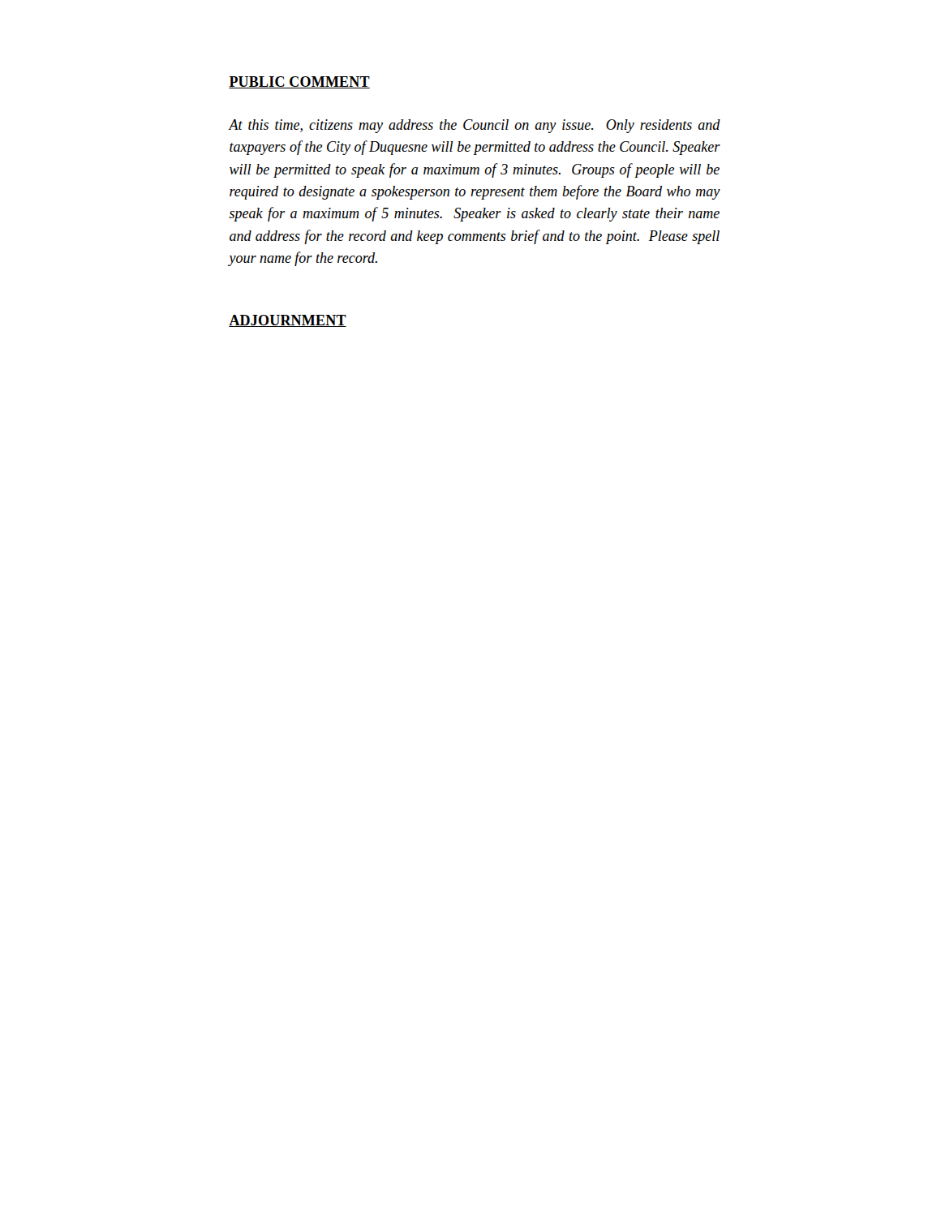PUBLIC COMMENT
At this time, citizens may address the Council on any issue. Only residents and taxpayers of the City of Duquesne will be permitted to address the Council. Speaker will be permitted to speak for a maximum of 3 minutes. Groups of people will be required to designate a spokesperson to represent them before the Board who may speak for a maximum of 5 minutes. Speaker is asked to clearly state their name and address for the record and keep comments brief and to the point. Please spell your name for the record.
ADJOURNMENT